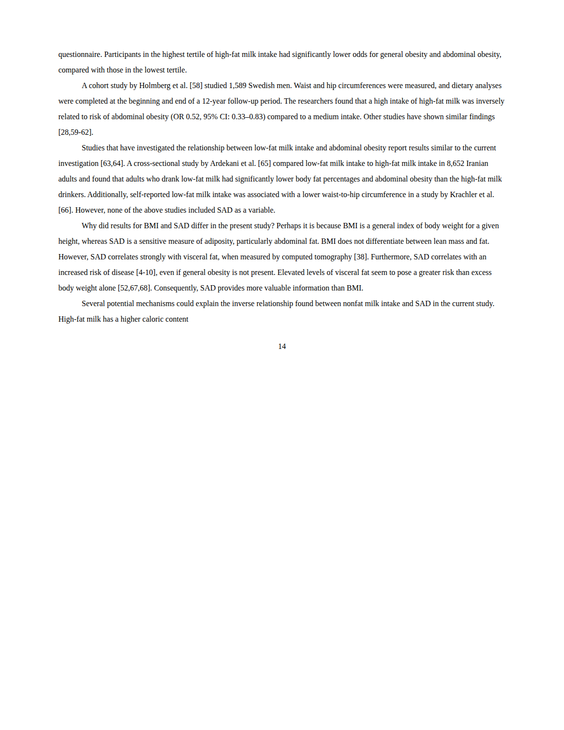questionnaire. Participants in the highest tertile of high-fat milk intake had significantly lower odds for general obesity and abdominal obesity, compared with those in the lowest tertile.
A cohort study by Holmberg et al. [58] studied 1,589 Swedish men. Waist and hip circumferences were measured, and dietary analyses were completed at the beginning and end of a 12-year follow-up period. The researchers found that a high intake of high-fat milk was inversely related to risk of abdominal obesity (OR 0.52, 95% CI: 0.33–0.83) compared to a medium intake. Other studies have shown similar findings [28,59-62].
Studies that have investigated the relationship between low-fat milk intake and abdominal obesity report results similar to the current investigation [63,64]. A cross-sectional study by Ardekani et al. [65] compared low-fat milk intake to high-fat milk intake in 8,652 Iranian adults and found that adults who drank low-fat milk had significantly lower body fat percentages and abdominal obesity than the high-fat milk drinkers. Additionally, self-reported low-fat milk intake was associated with a lower waist-to-hip circumference in a study by Krachler et al. [66]. However, none of the above studies included SAD as a variable.
Why did results for BMI and SAD differ in the present study? Perhaps it is because BMI is a general index of body weight for a given height, whereas SAD is a sensitive measure of adiposity, particularly abdominal fat. BMI does not differentiate between lean mass and fat. However, SAD correlates strongly with visceral fat, when measured by computed tomography [38]. Furthermore, SAD correlates with an increased risk of disease [4-10], even if general obesity is not present. Elevated levels of visceral fat seem to pose a greater risk than excess body weight alone [52,67,68]. Consequently, SAD provides more valuable information than BMI.
Several potential mechanisms could explain the inverse relationship found between nonfat milk intake and SAD in the current study. High-fat milk has a higher caloric content
14